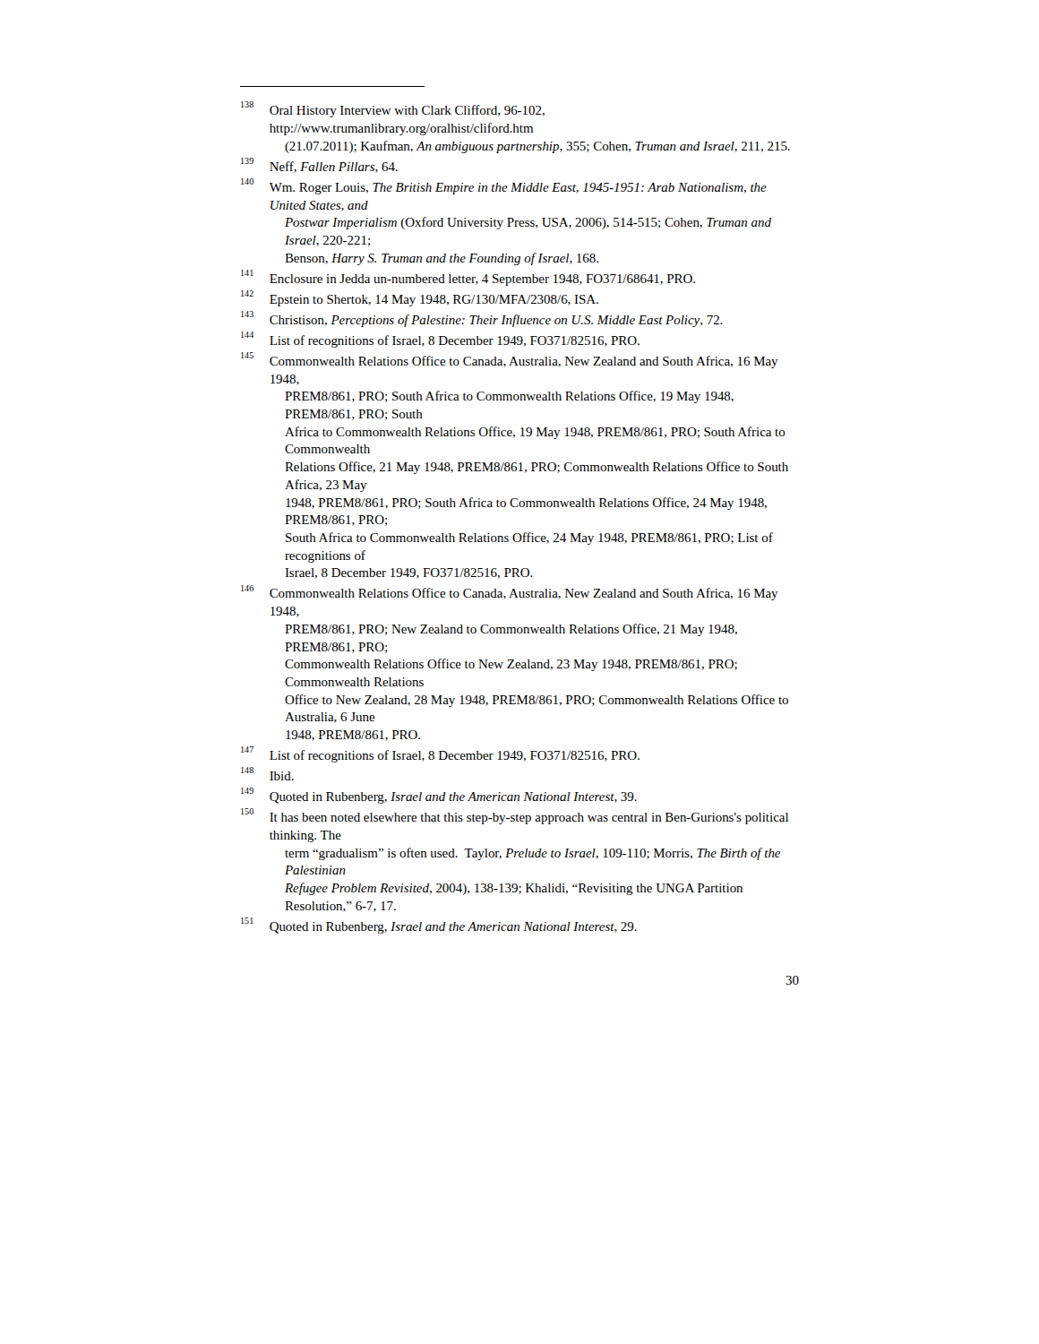138 Oral History Interview with Clark Clifford, 96-102, http://www.trumanlibrary.org/oralhist/cliford.htm (21.07.2011); Kaufman, An ambiguous partnership, 355; Cohen, Truman and Israel, 211, 215.
139 Neff, Fallen Pillars, 64.
140 Wm. Roger Louis, The British Empire in the Middle East, 1945-1951: Arab Nationalism, the United States, and Postwar Imperialism (Oxford University Press, USA, 2006), 514-515; Cohen, Truman and Israel, 220-221; Benson, Harry S. Truman and the Founding of Israel, 168.
141 Enclosure in Jedda un-numbered letter, 4 September 1948, FO371/68641, PRO.
142 Epstein to Shertok, 14 May 1948, RG/130/MFA/2308/6, ISA.
143 Christison, Perceptions of Palestine: Their Influence on U.S. Middle East Policy, 72.
144 List of recognitions of Israel, 8 December 1949, FO371/82516, PRO.
145 Commonwealth Relations Office to Canada, Australia, New Zealand and South Africa, 16 May 1948, PREM8/861, PRO; South Africa to Commonwealth Relations Office, 19 May 1948, PREM8/861, PRO; South Africa to Commonwealth Relations Office, 19 May 1948, PREM8/861, PRO; South Africa to Commonwealth Relations Office, 21 May 1948, PREM8/861, PRO; Commonwealth Relations Office to South Africa, 23 May 1948, PREM8/861, PRO; South Africa to Commonwealth Relations Office, 24 May 1948, PREM8/861, PRO; South Africa to Commonwealth Relations Office, 24 May 1948, PREM8/861, PRO; List of recognitions of Israel, 8 December 1949, FO371/82516, PRO.
146 Commonwealth Relations Office to Canada, Australia, New Zealand and South Africa, 16 May 1948, PREM8/861, PRO; New Zealand to Commonwealth Relations Office, 21 May 1948, PREM8/861, PRO; Commonwealth Relations Office to New Zealand, 23 May 1948, PREM8/861, PRO; Commonwealth Relations Office to New Zealand, 28 May 1948, PREM8/861, PRO; Commonwealth Relations Office to Australia, 6 June 1948, PREM8/861, PRO.
147 List of recognitions of Israel, 8 December 1949, FO371/82516, PRO.
148 Ibid.
149 Quoted in Rubenberg, Israel and the American National Interest, 39.
150 It has been noted elsewhere that this step-by-step approach was central in Ben-Gurions's political thinking. The term “gradualism” is often used. Taylor, Prelude to Israel, 109-110; Morris, The Birth of the Palestinian Refugee Problem Revisited, 2004), 138-139; Khalidi, “Revisiting the UNGA Partition Resolution,” 6-7, 17.
151 Quoted in Rubenberg, Israel and the American National Interest, 29.
30